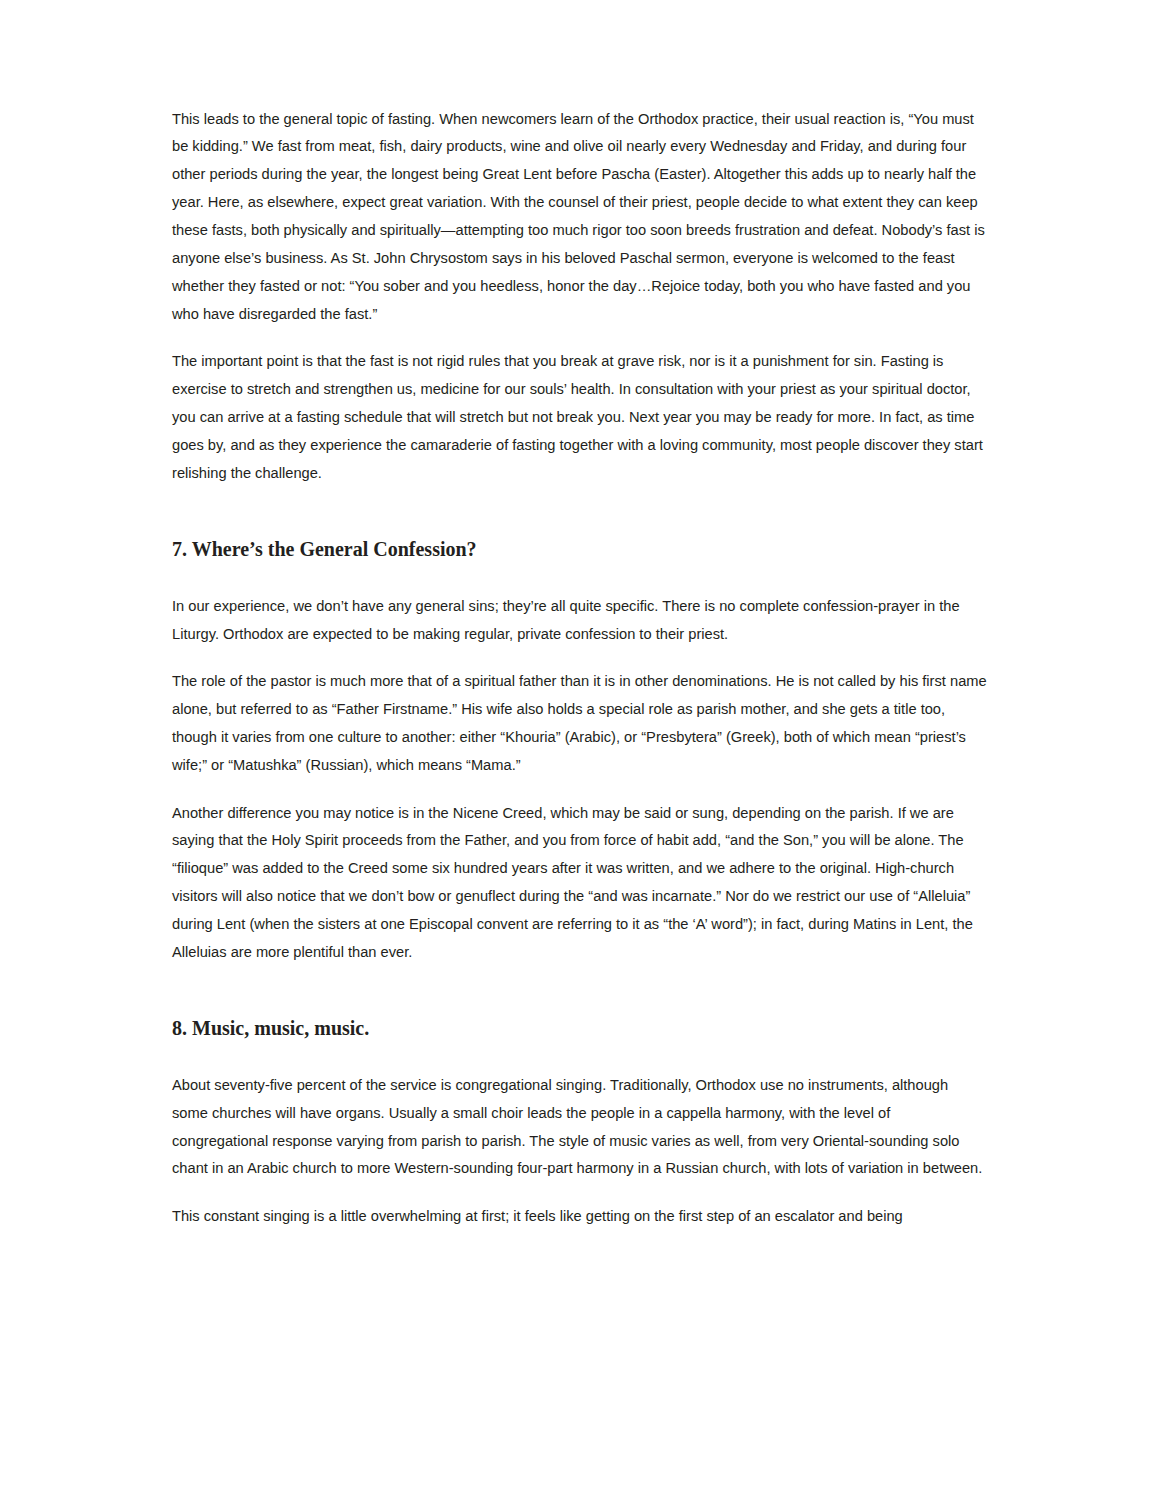This leads to the general topic of fasting. When newcomers learn of the Orthodox practice, their usual reaction is, “You must be kidding.” We fast from meat, fish, dairy products, wine and olive oil nearly every Wednesday and Friday, and during four other periods during the year, the longest being Great Lent before Pascha (Easter). Altogether this adds up to nearly half the year. Here, as elsewhere, expect great variation. With the counsel of their priest, people decide to what extent they can keep these fasts, both physically and spiritually—attempting too much rigor too soon breeds frustration and defeat. Nobody’s fast is anyone else’s business. As St. John Chrysostom says in his beloved Paschal sermon, everyone is welcomed to the feast whether they fasted or not: “You sober and you heedless, honor the day…Rejoice today, both you who have fasted and you who have disregarded the fast.”
The important point is that the fast is not rigid rules that you break at grave risk, nor is it a punishment for sin. Fasting is exercise to stretch and strengthen us, medicine for our souls’ health. In consultation with your priest as your spiritual doctor, you can arrive at a fasting schedule that will stretch but not break you. Next year you may be ready for more. In fact, as time goes by, and as they experience the camaraderie of fasting together with a loving community, most people discover they start relishing the challenge.
7. Where’s the General Confession?
In our experience, we don’t have any general sins; they’re all quite specific. There is no complete confession-prayer in the Liturgy. Orthodox are expected to be making regular, private confession to their priest.
The role of the pastor is much more that of a spiritual father than it is in other denominations. He is not called by his first name alone, but referred to as “Father Firstname.” His wife also holds a special role as parish mother, and she gets a title too, though it varies from one culture to another: either “Khouria” (Arabic), or “Presbytera” (Greek), both of which mean “priest’s wife;” or “Matushka” (Russian), which means “Mama.”
Another difference you may notice is in the Nicene Creed, which may be said or sung, depending on the parish. If we are saying that the Holy Spirit proceeds from the Father, and you from force of habit add, “and the Son,” you will be alone. The “filioque” was added to the Creed some six hundred years after it was written, and we adhere to the original. High-church visitors will also notice that we don’t bow or genuflect during the “and was incarnate.” Nor do we restrict our use of “Alleluia” during Lent (when the sisters at one Episcopal convent are referring to it as “the ‘A’ word”); in fact, during Matins in Lent, the Alleluias are more plentiful than ever.
8. Music, music, music.
About seventy-five percent of the service is congregational singing. Traditionally, Orthodox use no instruments, although some churches will have organs. Usually a small choir leads the people in a cappella harmony, with the level of congregational response varying from parish to parish. The style of music varies as well, from very Oriental-sounding solo chant in an Arabic church to more Western-sounding four-part harmony in a Russian church, with lots of variation in between.
This constant singing is a little overwhelming at first; it feels like getting on the first step of an escalator and being